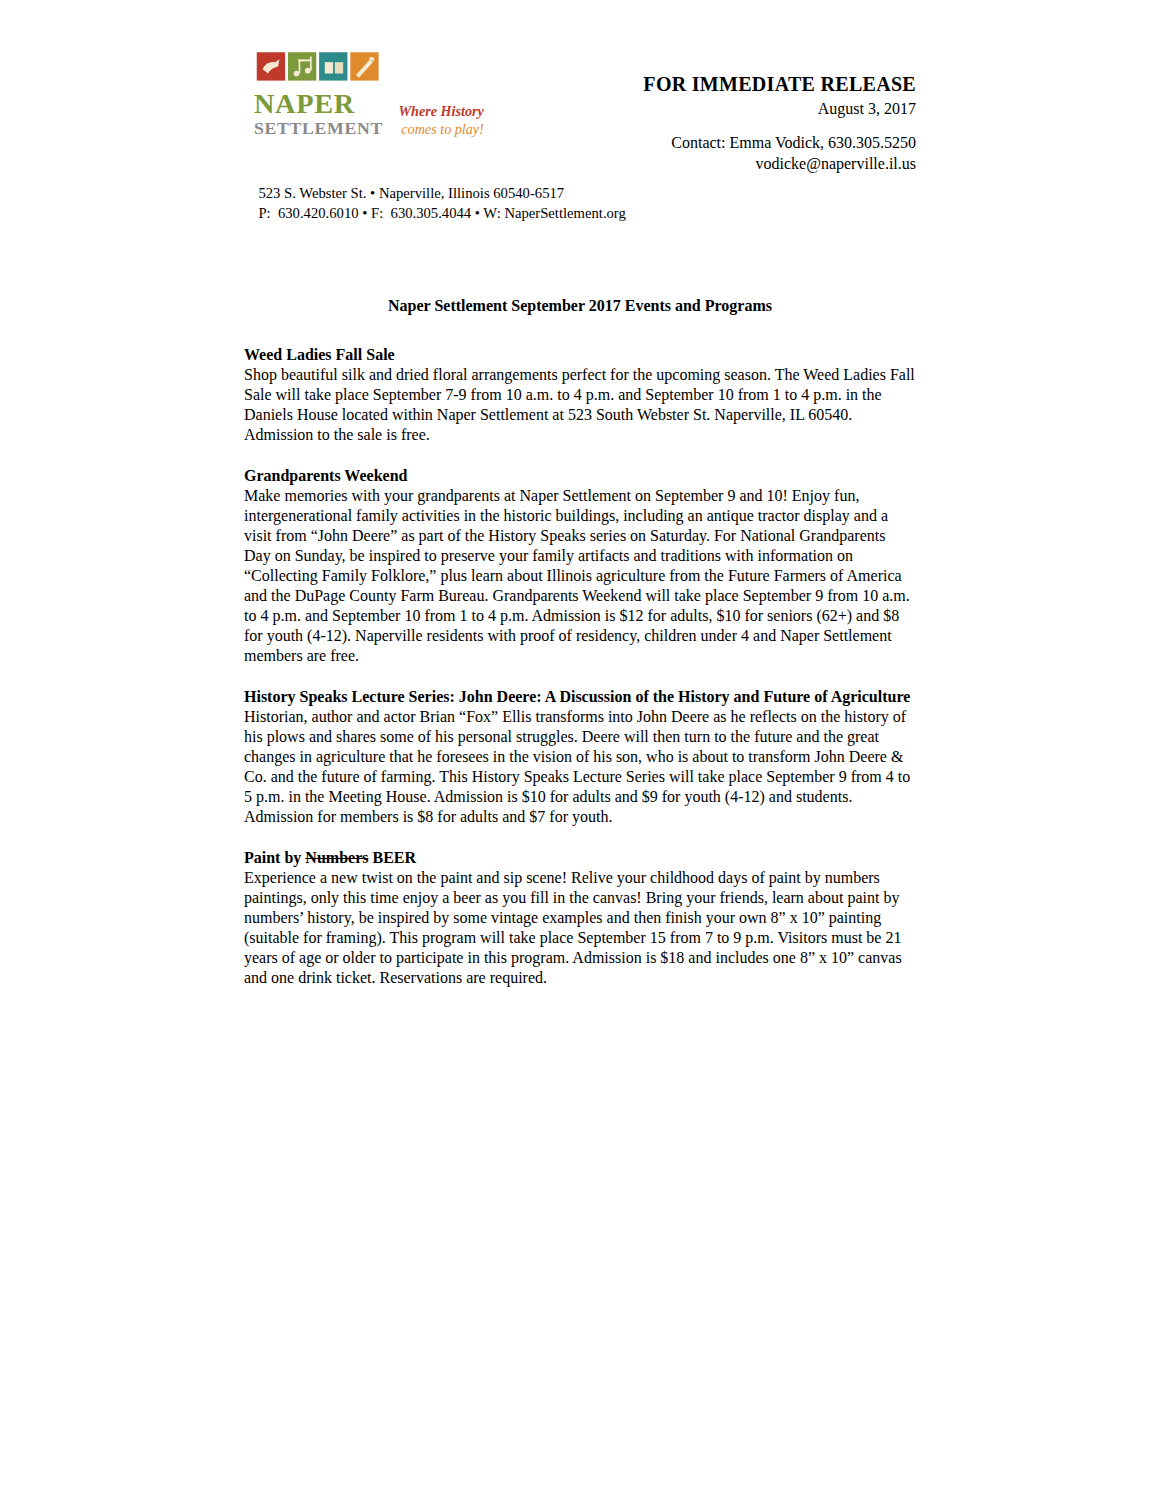NAPER SETTLEMENT Where History comes to play!
FOR IMMEDIATE RELEASE
August 3, 2017
Contact: Emma Vodick, 630.305.5250
vodicke@naperville.il.us
523 S. Webster St. • Naperville, Illinois 60540-6517
P: 630.420.6010 • F: 630.305.4044 • W: NaperSettlement.org
Naper Settlement September 2017 Events and Programs
Weed Ladies Fall Sale
Shop beautiful silk and dried floral arrangements perfect for the upcoming season. The Weed Ladies Fall Sale will take place September 7-9 from 10 a.m. to 4 p.m. and September 10 from 1 to 4 p.m. in the Daniels House located within Naper Settlement at 523 South Webster St. Naperville, IL 60540. Admission to the sale is free.
Grandparents Weekend
Make memories with your grandparents at Naper Settlement on September 9 and 10! Enjoy fun, intergenerational family activities in the historic buildings, including an antique tractor display and a visit from “John Deere” as part of the History Speaks series on Saturday. For National Grandparents Day on Sunday, be inspired to preserve your family artifacts and traditions with information on “Collecting Family Folklore,” plus learn about Illinois agriculture from the Future Farmers of America and the DuPage County Farm Bureau. Grandparents Weekend will take place September 9 from 10 a.m. to 4 p.m. and September 10 from 1 to 4 p.m. Admission is $12 for adults, $10 for seniors (62+) and $8 for youth (4-12). Naperville residents with proof of residency, children under 4 and Naper Settlement members are free.
History Speaks Lecture Series: John Deere: A Discussion of the History and Future of Agriculture
Historian, author and actor Brian “Fox” Ellis transforms into John Deere as he reflects on the history of his plows and shares some of his personal struggles. Deere will then turn to the future and the great changes in agriculture that he foresees in the vision of his son, who is about to transform John Deere & Co. and the future of farming. This History Speaks Lecture Series will take place September 9 from 4 to 5 p.m. in the Meeting House. Admission is $10 for adults and $9 for youth (4-12) and students. Admission for members is $8 for adults and $7 for youth.
Paint by Numbers BEER
Experience a new twist on the paint and sip scene! Relive your childhood days of paint by numbers paintings, only this time enjoy a beer as you fill in the canvas! Bring your friends, learn about paint by numbers’ history, be inspired by some vintage examples and then finish your own 8” x 10” painting (suitable for framing). This program will take place September 15 from 7 to 9 p.m. Visitors must be 21 years of age or older to participate in this program. Admission is $18 and includes one 8” x 10” canvas and one drink ticket. Reservations are required.